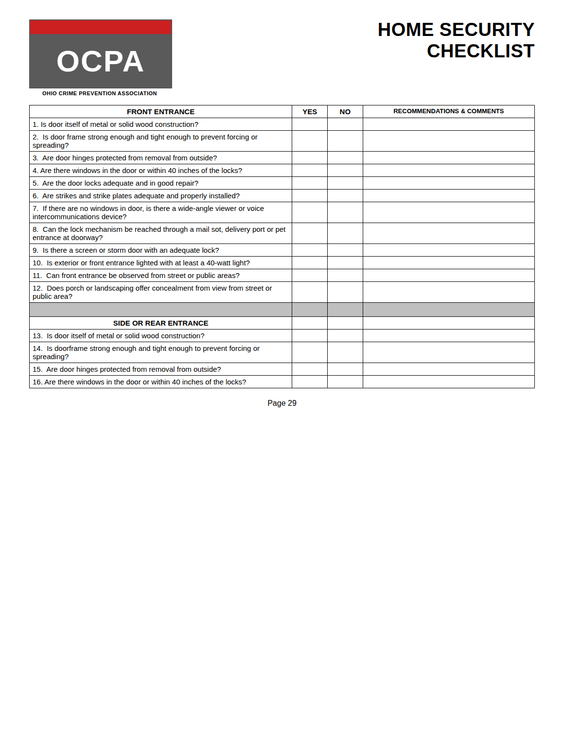OCPA
OHIO CRIME PREVENTION ASSOCIATION
HOME SECURITY
CHECKLIST
| FRONT ENTRANCE | YES | NO | RECOMMENDATIONS & COMMENTS |
| --- | --- | --- | --- |
| 1. Is door itself of metal or solid wood construction? | | | |
| 2. Is door frame strong enough and tight enough to prevent forcing or spreading? | | | |
| 3. Are door hinges protected from removal from outside? | | | |
| 4. Are there windows in the door or within 40 inches of the locks? | | | |
| 5. Are the door locks adequate and in good repair? | | | |
| 6. Are strikes and strike plates adequate and properly installed? | | | |
| 7. If there are no windows in door, is there a wide-angle viewer or voice intercommunications device? | | | |
| 8. Can the lock mechanism be reached through a mail sot, delivery port or pet entrance at doorway? | | | |
| 9. Is there a screen or storm door with an adequate lock? | | | |
| 10. Is exterior or front entrance lighted with at least a 40-watt light? | | | |
| 11. Can front entrance be observed from street or public areas? | | | |
| 12. Does porch or landscaping offer concealment from view from street or public area? | | | |
| SIDE OR REAR ENTRANCE | | | |
| 13. Is door itself of metal or solid wood construction? | | | |
| 14. Is doorframe strong enough and tight enough to prevent forcing or spreading? | | | |
| 15. Are door hinges protected from removal from outside? | | | |
| 16. Are there windows in the door or within 40 inches of the locks? | | | |
Page 29